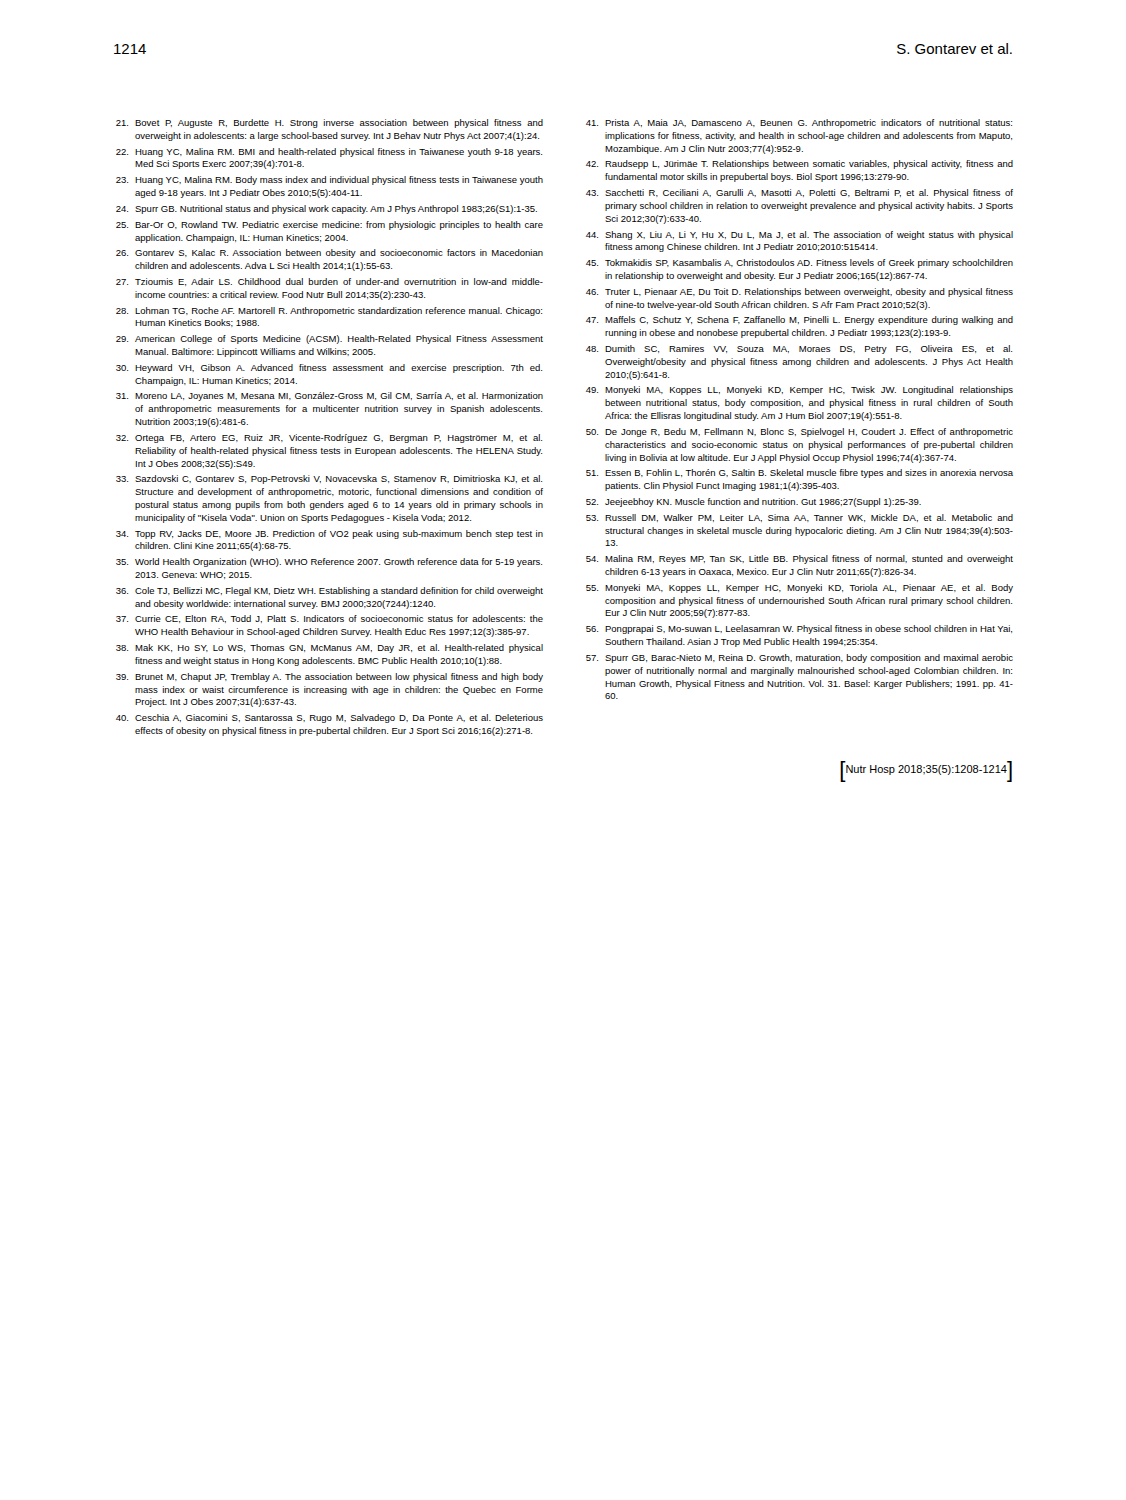1214
S. Gontarev et al.
21. Bovet P, Auguste R, Burdette H. Strong inverse association between physical fitness and overweight in adolescents: a large school-based survey. Int J Behav Nutr Phys Act 2007;4(1):24.
22. Huang YC, Malina RM. BMI and health-related physical fitness in Taiwanese youth 9-18 years. Med Sci Sports Exerc 2007;39(4):701-8.
23. Huang YC, Malina RM. Body mass index and individual physical fitness tests in Taiwanese youth aged 9-18 years. Int J Pediatr Obes 2010;5(5):404-11.
24. Spurr GB. Nutritional status and physical work capacity. Am J Phys Anthropol 1983;26(S1):1-35.
25. Bar-Or O, Rowland TW. Pediatric exercise medicine: from physiologic principles to health care application. Champaign, IL: Human Kinetics; 2004.
26. Gontarev S, Kalac R. Association between obesity and socioeconomic factors in Macedonian children and adolescents. Adva L Sci Health 2014;1(1):55-63.
27. Tzioumis E, Adair LS. Childhood dual burden of under-and overnutrition in low-and middle-income countries: a critical review. Food Nutr Bull 2014;35(2):230-43.
28. Lohman TG, Roche AF. Martorell R. Anthropometric standardization reference manual. Chicago: Human Kinetics Books; 1988.
29. American College of Sports Medicine (ACSM). Health-Related Physical Fitness Assessment Manual. Baltimore: Lippincott Williams and Wilkins; 2005.
30. Heyward VH, Gibson A. Advanced fitness assessment and exercise prescription. 7th ed. Champaign, IL: Human Kinetics; 2014.
31. Moreno LA, Joyanes M, Mesana MI, González-Gross M, Gil CM, Sarría A, et al. Harmonization of anthropometric measurements for a multicenter nutrition survey in Spanish adolescents. Nutrition 2003;19(6):481-6.
32. Ortega FB, Artero EG, Ruiz JR, Vicente-Rodríguez G, Bergman P, Hagströmer M, et al. Reliability of health-related physical fitness tests in European adolescents. The HELENA Study. Int J Obes 2008;32(S5):S49.
33. Sazdovski C, Gontarev S, Pop-Petrovski V, Novacevska S, Stamenov R, Dimitrioska KJ, et al. Structure and development of anthropometric, motoric, functional dimensions and condition of postural status among pupils from both genders aged 6 to 14 years old in primary schools in municipality of "Kisela Voda". Union on Sports Pedagogues - Kisela Voda; 2012.
34. Topp RV, Jacks DE, Moore JB. Prediction of VO2 peak using sub-maximum bench step test in children. Clini Kine 2011;65(4):68-75.
35. World Health Organization (WHO). WHO Reference 2007. Growth reference data for 5-19 years. 2013. Geneva: WHO; 2015.
36. Cole TJ, Bellizzi MC, Flegal KM, Dietz WH. Establishing a standard definition for child overweight and obesity worldwide: international survey. BMJ 2000;320(7244):1240.
37. Currie CE, Elton RA, Todd J, Platt S. Indicators of socioeconomic status for adolescents: the WHO Health Behaviour in School-aged Children Survey. Health Educ Res 1997;12(3):385-97.
38. Mak KK, Ho SY, Lo WS, Thomas GN, McManus AM, Day JR, et al. Health-related physical fitness and weight status in Hong Kong adolescents. BMC Public Health 2010;10(1):88.
39. Brunet M, Chaput JP, Tremblay A. The association between low physical fitness and high body mass index or waist circumference is increasing with age in children: the Quebec en Forme Project. Int J Obes 2007;31(4):637-43.
40. Ceschia A, Giacomini S, Santarossa S, Rugo M, Salvadego D, Da Ponte A, et al. Deleterious effects of obesity on physical fitness in pre-pubertal children. Eur J Sport Sci 2016;16(2):271-8.
41. Prista A, Maia JA, Damasceno A, Beunen G. Anthropometric indicators of nutritional status: implications for fitness, activity, and health in school-age children and adolescents from Maputo, Mozambique. Am J Clin Nutr 2003;77(4):952-9.
42. Raudsepp L, Jürimäe T. Relationships between somatic variables, physical activity, fitness and fundamental motor skills in prepubertal boys. Biol Sport 1996;13:279-90.
43. Sacchetti R, Ceciliani A, Garulli A, Masotti A, Poletti G, Beltrami P, et al. Physical fitness of primary school children in relation to overweight prevalence and physical activity habits. J Sports Sci 2012;30(7):633-40.
44. Shang X, Liu A, Li Y, Hu X, Du L, Ma J, et al. The association of weight status with physical fitness among Chinese children. Int J Pediatr 2010;2010:515414.
45. Tokmakidis SP, Kasambalis A, Christodoulos AD. Fitness levels of Greek primary schoolchildren in relationship to overweight and obesity. Eur J Pediatr 2006;165(12):867-74.
46. Truter L, Pienaar AE, Du Toit D. Relationships between overweight, obesity and physical fitness of nine-to twelve-year-old South African children. S Afr Fam Pract 2010;52(3).
47. Maffels C, Schutz Y, Schena F, Zaffanello M, Pinelli L. Energy expenditure during walking and running in obese and nonobese prepubertal children. J Pediatr 1993;123(2):193-9.
48. Dumith SC, Ramires VV, Souza MA, Moraes DS, Petry FG, Oliveira ES, et al. Overweight/obesity and physical fitness among children and adolescents. J Phys Act Health 2010;(5):641-8.
49. Monyeki MA, Koppes LL, Monyeki KD, Kemper HC, Twisk JW. Longitudinal relationships between nutritional status, body composition, and physical fitness in rural children of South Africa: the Ellisras longitudinal study. Am J Hum Biol 2007;19(4):551-8.
50. De Jonge R, Bedu M, Fellmann N, Blonc S, Spielvogel H, Coudert J. Effect of anthropometric characteristics and socio-economic status on physical performances of pre-pubertal children living in Bolivia at low altitude. Eur J Appl Physiol Occup Physiol 1996;74(4):367-74.
51. Essen B, Fohlin L, Thorén G, Saltin B. Skeletal muscle fibre types and sizes in anorexia nervosa patients. Clin Physiol Funct Imaging 1981;1(4):395-403.
52. Jeejeebhoy KN. Muscle function and nutrition. Gut 1986;27(Suppl 1):25-39.
53. Russell DM, Walker PM, Leiter LA, Sima AA, Tanner WK, Mickle DA, et al. Metabolic and structural changes in skeletal muscle during hypocaloric dieting. Am J Clin Nutr 1984;39(4):503-13.
54. Malina RM, Reyes MP, Tan SK, Little BB. Physical fitness of normal, stunted and overweight children 6-13 years in Oaxaca, Mexico. Eur J Clin Nutr 2011;65(7):826-34.
55. Monyeki MA, Koppes LL, Kemper HC, Monyeki KD, Toriola AL, Pienaar AE, et al. Body composition and physical fitness of undernourished South African rural primary school children. Eur J Clin Nutr 2005;59(7):877-83.
56. Pongprapai S, Mo-suwan L, Leelasamran W. Physical fitness in obese school children in Hat Yai, Southern Thailand. Asian J Trop Med Public Health 1994;25:354.
57. Spurr GB, Barac-Nieto M, Reina D. Growth, maturation, body composition and maximal aerobic power of nutritionally normal and marginally malnourished school-aged Colombian children. In: Human Growth, Physical Fitness and Nutrition. Vol. 31. Basel: Karger Publishers; 1991. pp. 41-60.
[Nutr Hosp 2018;35(5):1208-1214]